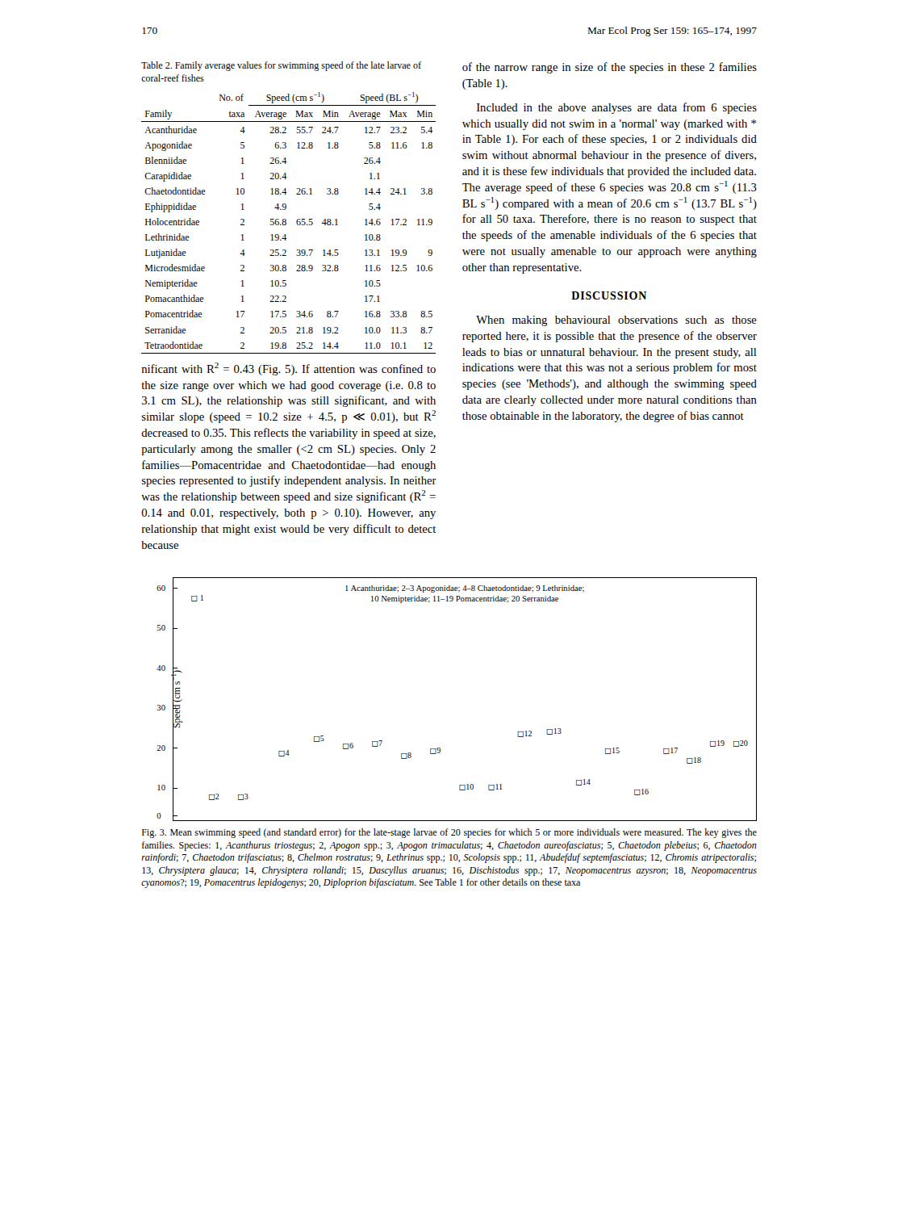170
Mar Ecol Prog Ser 159: 165–174, 1997
Table 2. Family average values for swimming speed of the late larvae of coral-reef fishes
| | No. of | Speed (cm s −1 ) | Speed (BL s −1 ) |
| --- | --- | --- | --- |
| Family | taxa | Average | Max | Min | Average | Max | Min |
| Acanthuridae | 4 | 28.2 | 55.7 | 24.7 | 12.7 | 23.2 | 5.4 |
| Apogonidae | 5 | 6.3 | 12.8 | 1.8 | 5.8 | 11.6 | 1.8 |
| Blenniidae | 1 | 26.4 | | | 26.4 | | |
| Carapididae | 1 | 20.4 | | | 1.1 | | |
| Chaetodontidae | 10 | 18.4 | 26.1 | 3.8 | 14.4 | 24.1 | 3.8 |
| Ephippididae | 1 | 4.9 | | | 5.4 | | |
| Holocentridae | 2 | 56.8 | 65.5 | 48.1 | 14.6 | 17.2 | 11.9 |
| Lethrinidae | 1 | 19.4 | | | 10.8 | | |
| Lutjanidae | 4 | 25.2 | 39.7 | 14.5 | 13.1 | 19.9 | 9 |
| Microdesmidae | 2 | 30.8 | 28.9 | 32.8 | 11.6 | 12.5 | 10.6 |
| Nemipteridae | 1 | 10.5 | | | 10.5 | | |
| Pomacanthidae | 1 | 22.2 | | | 17.1 | | |
| Pomacentridae | 17 | 17.5 | 34.6 | 8.7 | 16.8 | 33.8 | 8.5 |
| Serranidae | 2 | 20.5 | 21.8 | 19.2 | 10.0 | 11.3 | 8.7 |
| Tetraodontidae | 2 | 19.8 | 25.2 | 14.4 | 11.0 | 10.1 | 12 |
nificant with R2 = 0.43 (Fig. 5). If attention was confined to the size range over which we had good coverage (i.e. 0.8 to 3.1 cm SL), the relationship was still significant, and with similar slope (speed = 10.2 size + 4.5, p ≪ 0.01), but R2 decreased to 0.35. This reflects the variability in speed at size, particularly among the smaller (<2 cm SL) species. Only 2 families—Pomacentridae and Chaetodontidae—had enough species represented to justify independent analysis. In neither was the relationship between speed and size significant (R2 = 0.14 and 0.01, respectively, both p > 0.10). However, any relationship that might exist would be very difficult to detect because
of the narrow range in size of the species in these 2 families (Table 1).
Included in the above analyses are data from 6 species which usually did not swim in a 'normal' way (marked with * in Table 1). For each of these species, 1 or 2 individuals did swim without abnormal behaviour in the presence of divers, and it is these few individuals that provided the included data. The average speed of these 6 species was 20.8 cm s−1 (11.3 BL s−1) compared with a mean of 20.6 cm s−1 (13.7 BL s−1) for all 50 taxa. Therefore, there is no reason to suspect that the speeds of the amenable individuals of the 6 species that were not usually amenable to our approach were anything other than representative.
DISCUSSION
When making behavioural observations such as those reported here, it is possible that the presence of the observer leads to bias or unnatural behaviour. In the present study, all indications were that this was not a serious problem for most species (see 'Methods'), and although the swimming speed data are clearly collected under more natural conditions than those obtainable in the laboratory, the degree of bias cannot
1 Acanthuridae; 2–3 Apogonidae; 4–8 Chaetodontidae; 9 Lethrinidae;
10 Nemipteridae; 11–19 Pomacentridae; 20 Serranidae
Speed (cm s−1)
60
50
40
30
20
10
0
◻ 1
◻2
◻3
◻4
◻5
◻6
◻7
◻8
◻9
◻10
◻11
◻12
◻13
◻14
◻15
◻16
◻17
◻18
◻19
◻20
Fig. 3. Mean swimming speed (and standard error) for the late-stage larvae of 20 species for which 5 or more individuals were measured. The key gives the families. Species: 1, Acanthurus triostegus; 2, Apogon spp.; 3, Apogon trimaculatus; 4, Chaetodon aureofasciatus; 5, Chaetodon plebeius; 6, Chaetodon rainfordi; 7, Chaetodon trifasciatus; 8, Chelmon rostratus; 9, Lethrinus spp.; 10, Scolopsis spp.; 11, Abudefduf septemfasciatus; 12, Chromis atripectoralis; 13, Chrysiptera glauca; 14, Chrysiptera rollandi; 15, Dascyllus aruanus; 16, Dischistodus spp.; 17, Neopomacentrus azysron; 18, Neopomacentrus cyanomos?; 19, Pomacentrus lepidogenys; 20, Diploprion bifasciatum. See Table 1 for other details on these taxa